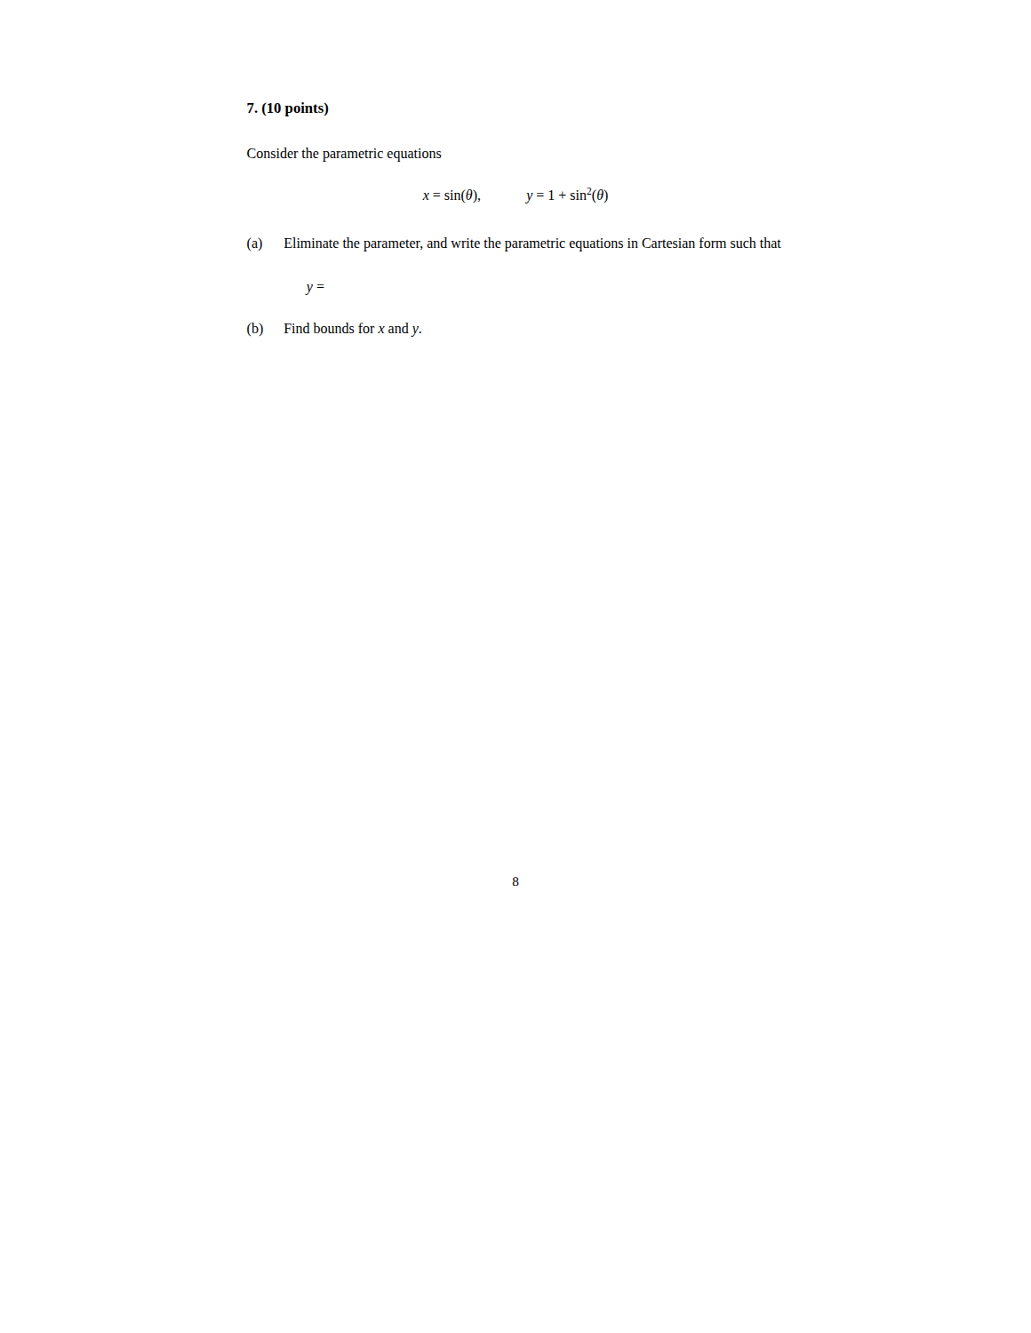7. (10 points)
Consider the parametric equations
x = sin(θ), y = 1 + sin2(θ)
(a)
Eliminate the parameter, and write the parametric equations in Cartesian form such that
y =
(b)
Find bounds for x and y.
8